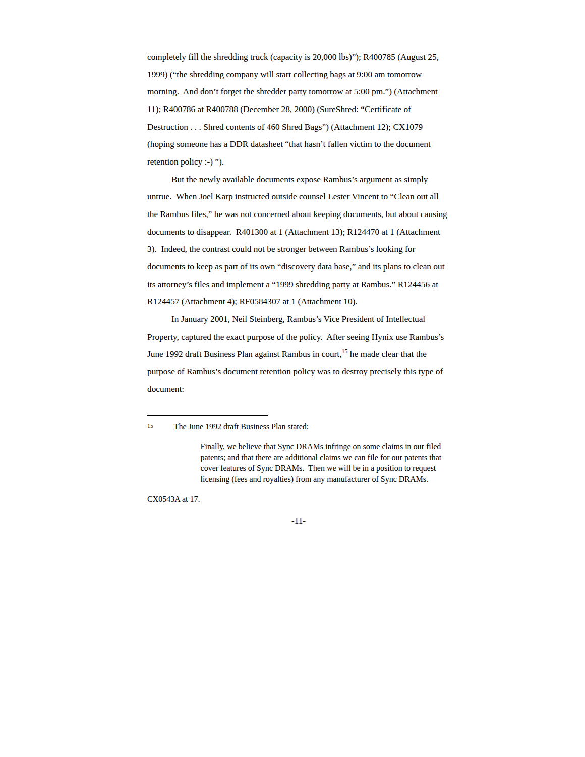completely fill the shredding truck (capacity is 20,000 lbs)”); R400785 (August 25, 1999) (“the shredding company will start collecting bags at 9:00 am tomorrow morning. And don’t forget the shredder party tomorrow at 5:00 pm.”) (Attachment 11); R400786 at R400788 (December 28, 2000) (SureShred: “Certificate of Destruction . . . Shred contents of 460 Shred Bags”) (Attachment 12); CX1079 (hoping someone has a DDR datasheet “that hasn’t fallen victim to the document retention policy :-) ”).
But the newly available documents expose Rambus’s argument as simply untrue. When Joel Karp instructed outside counsel Lester Vincent to “Clean out all the Rambus files,” he was not concerned about keeping documents, but about causing documents to disappear. R401300 at 1 (Attachment 13); R124470 at 1 (Attachment 3). Indeed, the contrast could not be stronger between Rambus’s looking for documents to keep as part of its own “discovery data base,” and its plans to clean out its attorney’s files and implement a “1999 shredding party at Rambus.” R124456 at R124457 (Attachment 4); RF0584307 at 1 (Attachment 10).
In January 2001, Neil Steinberg, Rambus’s Vice President of Intellectual Property, captured the exact purpose of the policy. After seeing Hynix use Rambus’s June 1992 draft Business Plan against Rambus in court,15 he made clear that the purpose of Rambus’s document retention policy was to destroy precisely this type of document:
15
The June 1992 draft Business Plan stated:
Finally, we believe that Sync DRAMs infringe on some claims in our filed patents; and that there are additional claims we can file for our patents that cover features of Sync DRAMs. Then we will be in a position to request licensing (fees and royalties) from any manufacturer of Sync DRAMs.
CX0543A at 17.
-11-